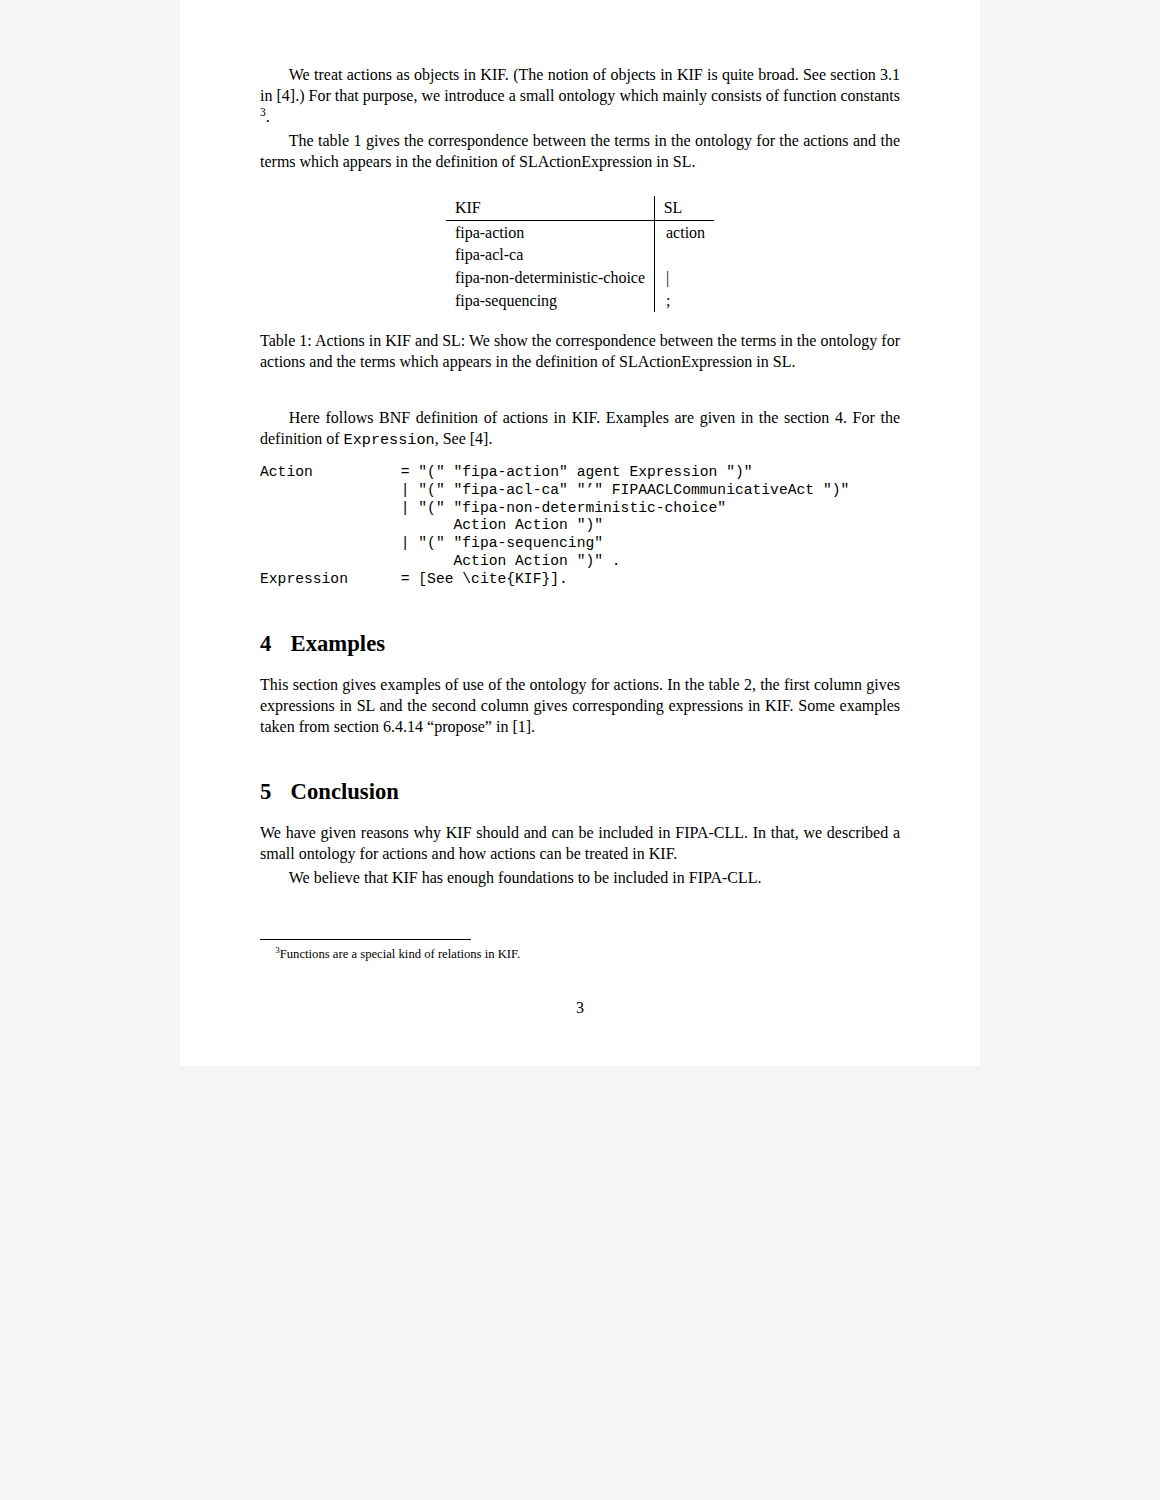We treat actions as objects in KIF. (The notion of objects in KIF is quite broad. See section 3.1 in [4].) For that purpose, we introduce a small ontology which mainly consists of function constants 3.
The table 1 gives the correspondence between the terms in the ontology for the actions and the terms which appears in the definition of SLActionExpression in SL.
| KIF | SL |
| --- | --- |
| fipa-action | action |
| fipa-acl-ca | |
| fipa-non-deterministic-choice | / |
| fipa-sequencing | ; |
Table 1: Actions in KIF and SL: We show the correspondence between the terms in the ontology for actions and the terms which appears in the definition of SLActionExpression in SL.
Here follows BNF definition of actions in KIF. Examples are given in the section 4. For the definition of Expression, See [4].
Action          = "(" "fipa-action" agent Expression ")"
                | "(" "fipa-acl-ca" "’" FIPAACLCommunicativeAct ")"
                | "(" "fipa-non-deterministic-choice"
                      Action Action ")"
                | "(" "fipa-sequencing"
                      Action Action ")" .
Expression      = [See \cite{KIF}].
4 Examples
This section gives examples of use of the ontology for actions. In the table 2, the first column gives expressions in SL and the second column gives corresponding expressions in KIF. Some examples taken from section 6.4.14 “propose” in [1].
5 Conclusion
We have given reasons why KIF should and can be included in FIPA-CLL. In that, we described a small ontology for actions and how actions can be treated in KIF.
We believe that KIF has enough foundations to be included in FIPA-CLL.
3Functions are a special kind of relations in KIF.
3